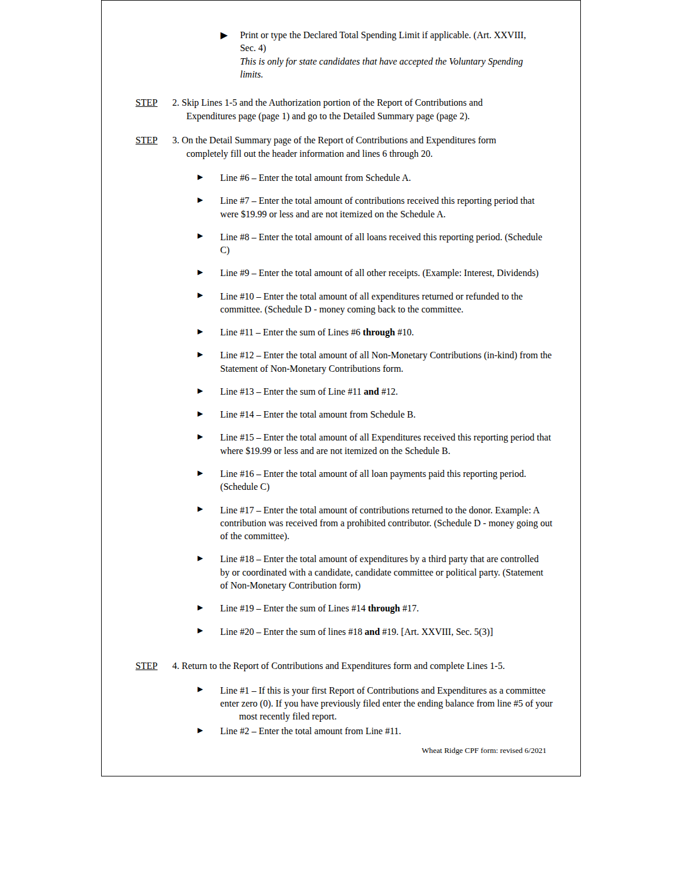▶Print or type the Declared Total Spending Limit if applicable. (Art. XXVIII, Sec. 4)
This is only for state candidates that have accepted the Voluntary Spending limits.
STEP 2. Skip Lines 1-5 and the Authorization portion of the Report of Contributions and
Expenditures page (page 1) and go to the Detailed Summary page (page 2).
STEP 3. On the Detail Summary page of the Report of Contributions and Expenditures form
completely fill out the header information and lines 6 through 20.
Line #6 – Enter the total amount from Schedule A.
Line #7 – Enter the total amount of contributions received this reporting period that were $19.99 or less and are not itemized on the Schedule A.
Line #8 – Enter the total amount of all loans received this reporting period. (Schedule C)
Line #9 – Enter the total amount of all other receipts. (Example: Interest, Dividends)
Line #10 – Enter the total amount of all expenditures returned or refunded to the committee. (Schedule D - money coming back to the committee.
Line #11 – Enter the sum of Lines #6 through #10.
Line #12 – Enter the total amount of all Non-Monetary Contributions (in-kind) from the Statement of Non-Monetary Contributions form.
Line #13 – Enter the sum of Line #11 and #12.
Line #14 – Enter the total amount from Schedule B.
Line #15 – Enter the total amount of all Expenditures received this reporting period that where $19.99 or less and are not itemized on the Schedule B.
Line #16 – Enter the total amount of all loan payments paid this reporting period. (Schedule C)
Line #17 – Enter the total amount of contributions returned to the donor. Example: A contribution was received from a prohibited contributor. (Schedule D - money going out of the committee).
Line #18 – Enter the total amount of expenditures by a third party that are controlled by or coordinated with a candidate, candidate committee or political party. (Statement of Non-Monetary Contribution form)
Line #19 – Enter the sum of Lines #14 through #17.
Line #20 – Enter the sum of lines #18 and #19. [Art. XXVIII, Sec. 5(3)]
STEP 4. Return to the Report of Contributions and Expenditures form and complete Lines 1-5.
Line #1 – If this is your first Report of Contributions and Expenditures as a committee enter zero (0). If you have previously filed enter the ending balance from line #5 of your most recently filed report.
Line #2 – Enter the total amount from Line #11.
Wheat Ridge CPF form: revised 6/2021